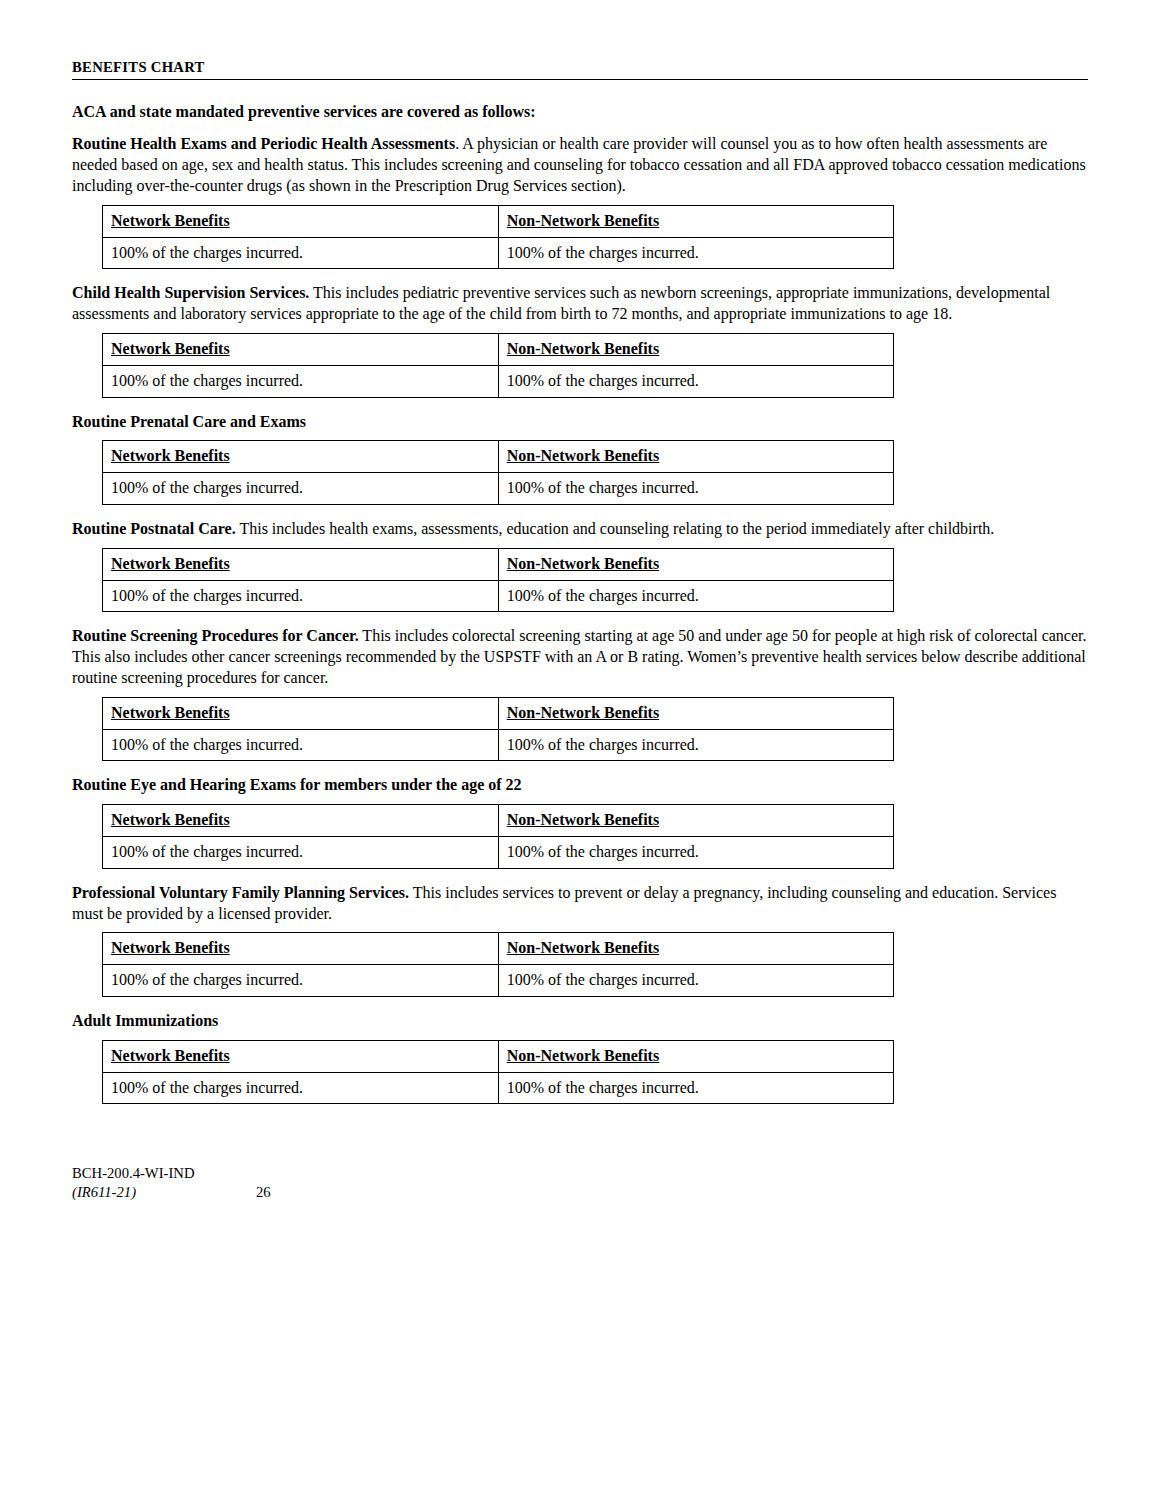BENEFITS CHART
ACA and state mandated preventive services are covered as follows:
Routine Health Exams and Periodic Health Assessments. A physician or health care provider will counsel you as to how often health assessments are needed based on age, sex and health status. This includes screening and counseling for tobacco cessation and all FDA approved tobacco cessation medications including over-the-counter drugs (as shown in the Prescription Drug Services section).
| Network Benefits | Non-Network Benefits |
| --- | --- |
| 100% of the charges incurred. | 100% of the charges incurred. |
Child Health Supervision Services. This includes pediatric preventive services such as newborn screenings, appropriate immunizations, developmental assessments and laboratory services appropriate to the age of the child from birth to 72 months, and appropriate immunizations to age 18.
| Network Benefits | Non-Network Benefits |
| --- | --- |
| 100% of the charges incurred. | 100% of the charges incurred. |
Routine Prenatal Care and Exams
| Network Benefits | Non-Network Benefits |
| --- | --- |
| 100% of the charges incurred. | 100% of the charges incurred. |
Routine Postnatal Care. This includes health exams, assessments, education and counseling relating to the period immediately after childbirth.
| Network Benefits | Non-Network Benefits |
| --- | --- |
| 100% of the charges incurred. | 100% of the charges incurred. |
Routine Screening Procedures for Cancer. This includes colorectal screening starting at age 50 and under age 50 for people at high risk of colorectal cancer. This also includes other cancer screenings recommended by the USPSTF with an A or B rating. Women’s preventive health services below describe additional routine screening procedures for cancer.
| Network Benefits | Non-Network Benefits |
| --- | --- |
| 100% of the charges incurred. | 100% of the charges incurred. |
Routine Eye and Hearing Exams for members under the age of 22
| Network Benefits | Non-Network Benefits |
| --- | --- |
| 100% of the charges incurred. | 100% of the charges incurred. |
Professional Voluntary Family Planning Services. This includes services to prevent or delay a pregnancy, including counseling and education. Services must be provided by a licensed provider.
| Network Benefits | Non-Network Benefits |
| --- | --- |
| 100% of the charges incurred. | 100% of the charges incurred. |
Adult Immunizations
| Network Benefits | Non-Network Benefits |
| --- | --- |
| 100% of the charges incurred. | 100% of the charges incurred. |
BCH-200.4-WI-IND
(IR611-21)
26